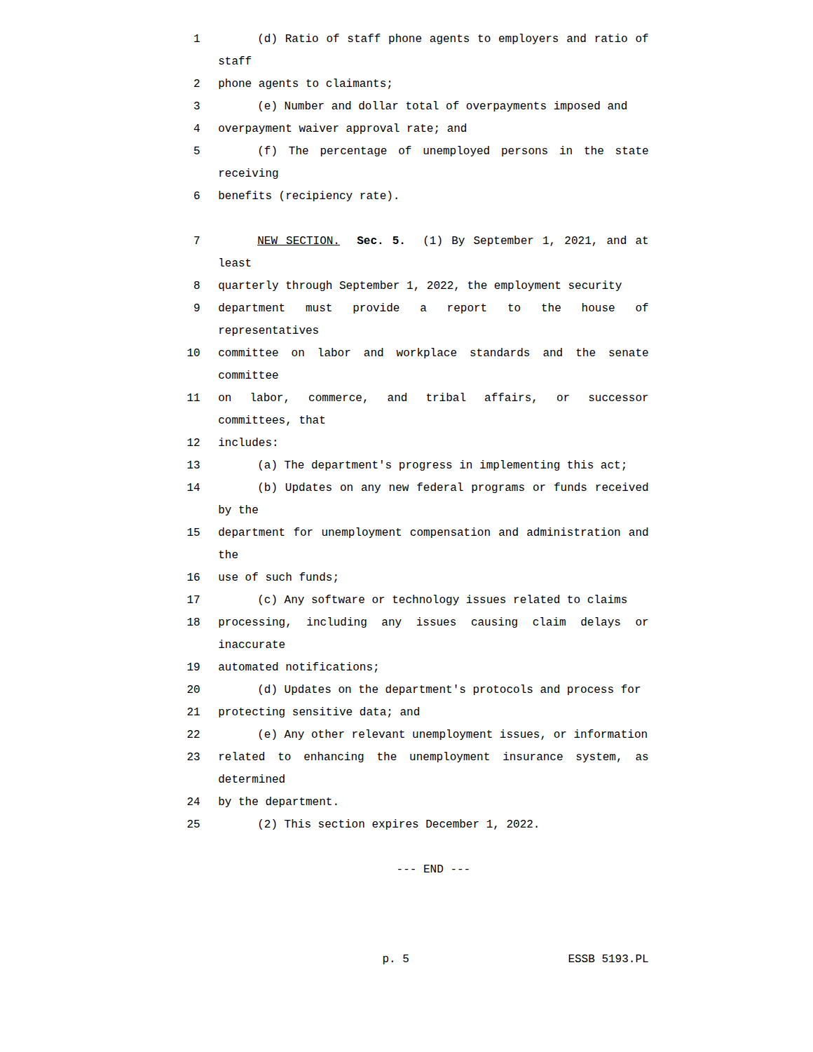1
(d) Ratio of staff phone agents to employers and ratio of staff
2
phone agents to claimants;
3
(e) Number and dollar total of overpayments imposed and
4
overpayment waiver approval rate; and
5
(f) The percentage of unemployed persons in the state receiving
6
benefits (recipiency rate).
7
NEW SECTION. Sec. 5. (1) By September 1, 2021, and at least
8
quarterly through September 1, 2022, the employment security
9
department must provide a report to the house of representatives
10
committee on labor and workplace standards and the senate committee
11
on labor, commerce, and tribal affairs, or successor committees, that
12
includes:
13
(a) The department's progress in implementing this act;
14
(b) Updates on any new federal programs or funds received by the
15
department for unemployment compensation and administration and the
16
use of such funds;
17
(c) Any software or technology issues related to claims
18
processing, including any issues causing claim delays or inaccurate
19
automated notifications;
20
(d) Updates on the department's protocols and process for
21
protecting sensitive data; and
22
(e) Any other relevant unemployment issues, or information
23
related to enhancing the unemployment insurance system, as determined
24
by the department.
25
(2) This section expires December 1, 2022.
--- END ---
p. 5
ESSB 5193.PL